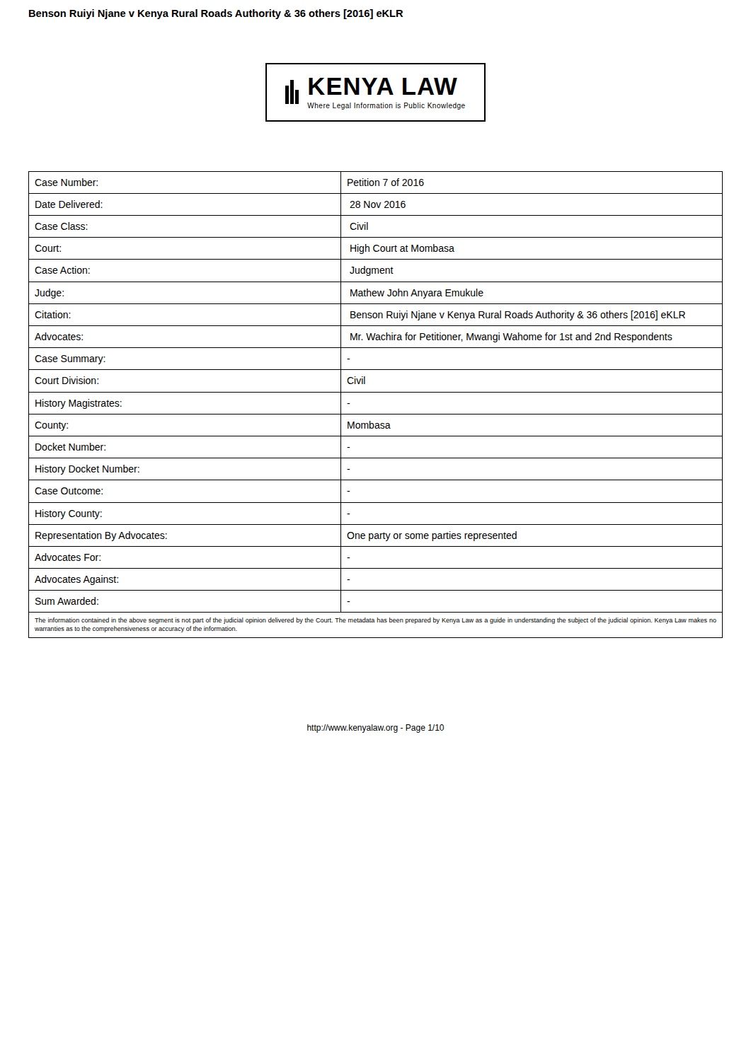Benson Ruiyi Njane v Kenya Rural Roads Authority & 36 others [2016] eKLR
KENYA LAW
Where Legal Information is Public Knowledge
| Case Number: | Petition 7 of 2016 |
| Date Delivered: | 28 Nov 2016 |
| Case Class: | Civil |
| Court: | High Court at Mombasa |
| Case Action: | Judgment |
| Judge: | Mathew John Anyara Emukule |
| Citation: | Benson Ruiyi Njane v Kenya Rural Roads Authority & 36 others [2016] eKLR |
| Advocates: | Mr. Wachira for Petitioner, Mwangi Wahome for 1st and 2nd Respondents |
| Case Summary: | - |
| Court Division: | Civil |
| History Magistrates: | - |
| County: | Mombasa |
| Docket Number: | - |
| History Docket Number: | - |
| Case Outcome: | - |
| History County: | - |
| Representation By Advocates: | One party or some parties represented |
| Advocates For: | - |
| Advocates Against: | - |
| Sum Awarded: | - |
The information contained in the above segment is not part of the judicial opinion delivered by the Court. The metadata has been prepared by Kenya Law as a guide in understanding the subject of the judicial opinion. Kenya Law makes no warranties as to the comprehensiveness or accuracy of the information.
http://www.kenyalaw.org - Page 1/10